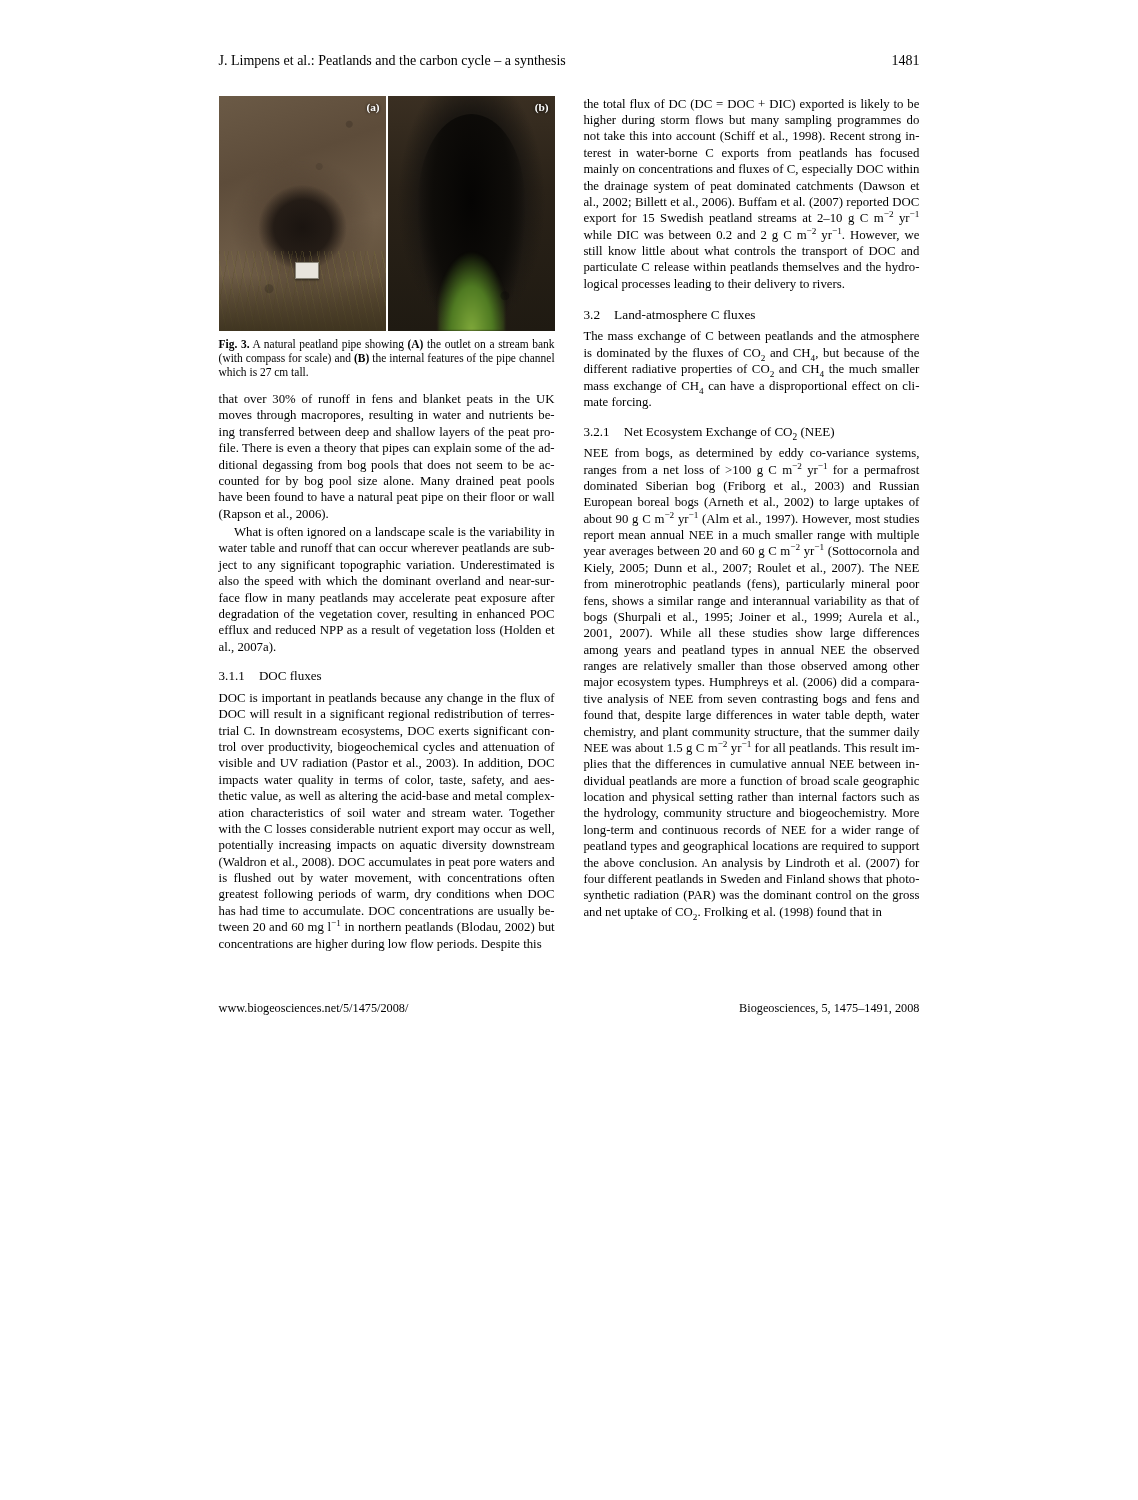J. Limpens et al.: Peatlands and the carbon cycle – a synthesis 1481
(a)
(b)
Fig. 3. A natural peatland pipe showing (A) the outlet on a stream bank (with compass for scale) and (B) the internal features of the pipe channel which is 27 cm tall.
that over 30% of runoff in fens and blanket peats in the UK moves through macropores, resulting in water and nutrients being transferred between deep and shallow layers of the peat profile. There is even a theory that pipes can explain some of the additional degassing from bog pools that does not seem to be accounted for by bog pool size alone. Many drained peat pools have been found to have a natural peat pipe on their floor or wall (Rapson et al., 2006).
What is often ignored on a landscape scale is the variability in water table and runoff that can occur wherever peatlands are subject to any significant topographic variation. Underestimated is also the speed with which the dominant overland and near-surface flow in many peatlands may accelerate peat exposure after degradation of the vegetation cover, resulting in enhanced POC efflux and reduced NPP as a result of vegetation loss (Holden et al., 2007a).
3.1.1 DOC fluxes
DOC is important in peatlands because any change in the flux of DOC will result in a significant regional redistribution of terrestrial C. In downstream ecosystems, DOC exerts significant control over productivity, biogeochemical cycles and attenuation of visible and UV radiation (Pastor et al., 2003). In addition, DOC impacts water quality in terms of color, taste, safety, and aesthetic value, as well as altering the acid-base and metal complexation characteristics of soil water and stream water. Together with the C losses considerable nutrient export may occur as well, potentially increasing impacts on aquatic diversity downstream (Waldron et al., 2008). DOC accumulates in peat pore waters and is flushed out by water movement, with concentrations often greatest following periods of warm, dry conditions when DOC has had time to accumulate. DOC concentrations are usually between 20 and 60 mg l−1 in northern peatlands (Blodau, 2002) but concentrations are higher during low flow periods. Despite this
the total flux of DC (DC = DOC + DIC) exported is likely to be higher during storm flows but many sampling programmes do not take this into account (Schiff et al., 1998). Recent strong interest in water-borne C exports from peatlands has focused mainly on concentrations and fluxes of C, especially DOC within the drainage system of peat dominated catchments (Dawson et al., 2002; Billett et al., 2006). Buffam et al. (2007) reported DOC export for 15 Swedish peatland streams at 2–10 g C m−2 yr−1 while DIC was between 0.2 and 2 g C m−2 yr−1. However, we still know little about what controls the transport of DOC and particulate C release within peatlands themselves and the hydrological processes leading to their delivery to rivers.
3.2 Land-atmosphere C fluxes
The mass exchange of C between peatlands and the atmosphere is dominated by the fluxes of CO2 and CH4, but because of the different radiative properties of CO2 and CH4 the much smaller mass exchange of CH4 can have a disproportional effect on climate forcing.
3.2.1 Net Ecosystem Exchange of CO2 (NEE)
NEE from bogs, as determined by eddy co-variance systems, ranges from a net loss of >100 g C m−2 yr−1 for a permafrost dominated Siberian bog (Friborg et al., 2003) and Russian European boreal bogs (Arneth et al., 2002) to large uptakes of about 90 g C m−2 yr−1 (Alm et al., 1997). However, most studies report mean annual NEE in a much smaller range with multiple year averages between 20 and 60 g C m−2 yr−1 (Sottocornola and Kiely, 2005; Dunn et al., 2007; Roulet et al., 2007). The NEE from minerotrophic peatlands (fens), particularly mineral poor fens, shows a similar range and interannual variability as that of bogs (Shurpali et al., 1995; Joiner et al., 1999; Aurela et al., 2001, 2007). While all these studies show large differences among years and peatland types in annual NEE the observed ranges are relatively smaller than those observed among other major ecosystem types. Humphreys et al. (2006) did a comparative analysis of NEE from seven contrasting bogs and fens and found that, despite large differences in water table depth, water chemistry, and plant community structure, that the summer daily NEE was about 1.5 g C m−2 yr−1 for all peatlands. This result implies that the differences in cumulative annual NEE between individual peatlands are more a function of broad scale geographic location and physical setting rather than internal factors such as the hydrology, community structure and biogeochemistry. More long-term and continuous records of NEE for a wider range of peatland types and geographical locations are required to support the above conclusion. An analysis by Lindroth et al. (2007) for four different peatlands in Sweden and Finland shows that photosynthetic radiation (PAR) was the dominant control on the gross and net uptake of CO2. Frolking et al. (1998) found that in
www.biogeosciences.net/5/1475/2008/ Biogeosciences, 5, 1475–1491, 2008